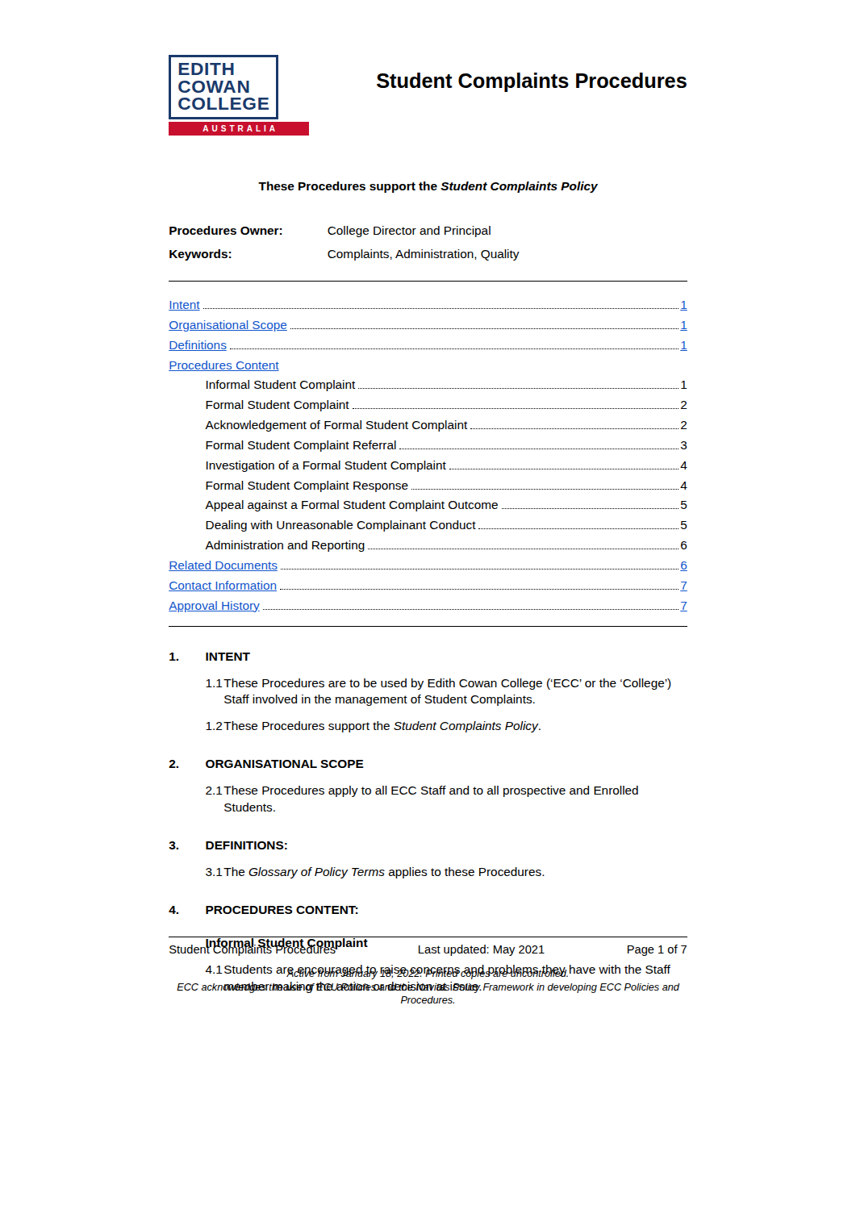EDITH COWAN COLLEGE
AUSTRALIA
Student Complaints Procedures
These Procedures support the Student Complaints Policy
Procedures Owner:
College Director and Principal
Keywords:
Complaints, Administration, Quality
Intent 1
Organisational Scope 1
Definitions 1
Procedures Content
Informal Student Complaint 1
Formal Student Complaint 2
Acknowledgement of Formal Student Complaint 2
Formal Student Complaint Referral 3
Investigation of a Formal Student Complaint 4
Formal Student Complaint Response 4
Appeal against a Formal Student Complaint Outcome 5
Dealing with Unreasonable Complainant Conduct 5
Administration and Reporting 6
Related Documents 6
Contact Information 7
Approval History 7
1. Intent
1.1
These Procedures are to be used by Edith Cowan College (‘ECC’ or the ‘College’) Staff involved in the management of Student Complaints.
1.2
These Procedures support the Student Complaints Policy.
2. Organisational Scope
2.1
These Procedures apply to all ECC Staff and to all prospective and Enrolled Students.
3. Definitions:
3.1
The Glossary of Policy Terms applies to these Procedures.
4. Procedures Content:
Informal Student Complaint
4.1
Students are encouraged to raise concerns and problems they have with the Staff member making the action or decision at issue.
Student Complaints Procedures Last updated: May 2021 Page 1 of 7
Active from January 18, 2022. Printed copies are uncontrolled.
ECC acknowledges the use of ECU Policies and the Navitas Policy Framework in developing ECC Policies and Procedures.